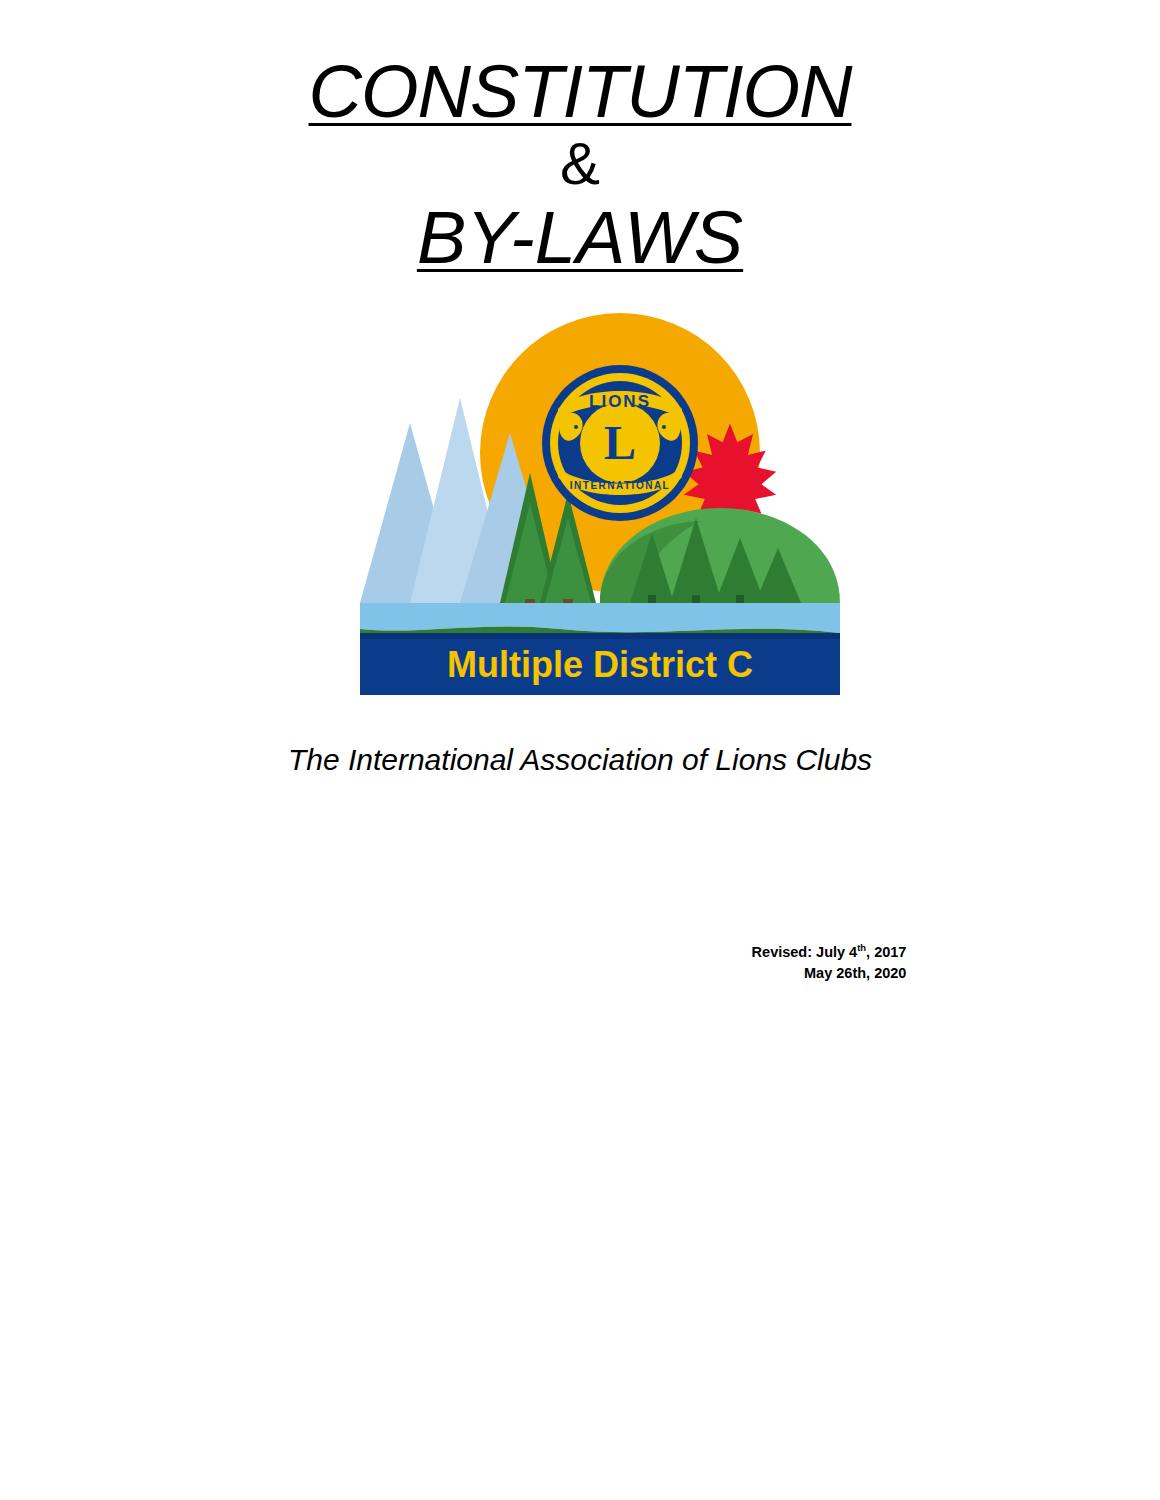CONSTITUTION & BY-LAWS
Multiple District C L LIONS INTERNATIONAL
The International Association of Lions Clubs
Revised: July 4th, 2017
May 26th, 2020